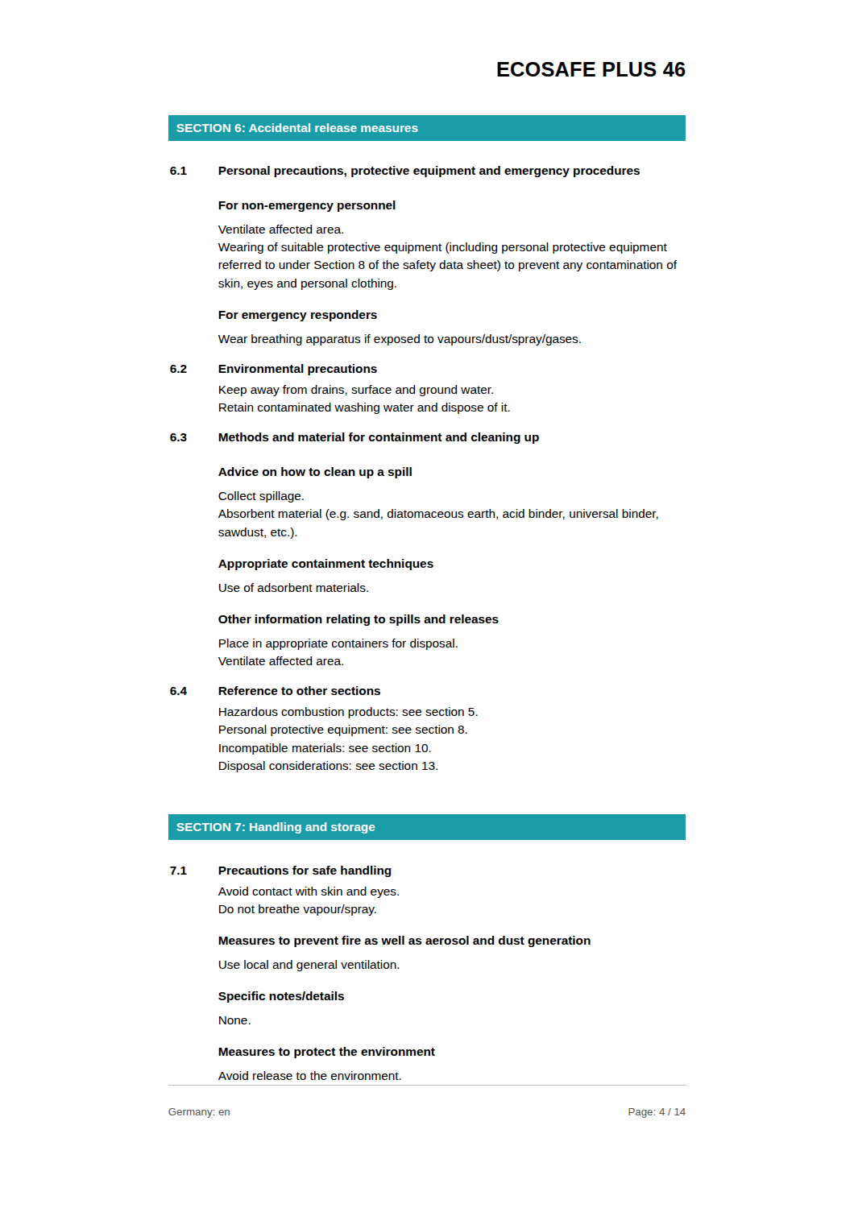ECOSAFE PLUS 46
SECTION 6: Accidental release measures
6.1
Personal precautions, protective equipment and emergency procedures
For non-emergency personnel
Ventilate affected area.
Wearing of suitable protective equipment (including personal protective equipment referred to under Section 8 of the safety data sheet) to prevent any contamination of skin, eyes and personal clothing.
For emergency responders
Wear breathing apparatus if exposed to vapours/dust/spray/gases.
6.2
Environmental precautions
Keep away from drains, surface and ground water.
Retain contaminated washing water and dispose of it.
6.3
Methods and material for containment and cleaning up
Advice on how to clean up a spill
Collect spillage.
Absorbent material (e.g. sand, diatomaceous earth, acid binder, universal binder, sawdust, etc.).
Appropriate containment techniques
Use of adsorbent materials.
Other information relating to spills and releases
Place in appropriate containers for disposal.
Ventilate affected area.
6.4
Reference to other sections
Hazardous combustion products: see section 5.
Personal protective equipment: see section 8.
Incompatible materials: see section 10.
Disposal considerations: see section 13.
SECTION 7: Handling and storage
7.1
Precautions for safe handling
Avoid contact with skin and eyes.
Do not breathe vapour/spray.
Measures to prevent fire as well as aerosol and dust generation
Use local and general ventilation.
Specific notes/details
None.
Measures to protect the environment
Avoid release to the environment.
Germany: en
Page: 4 / 14